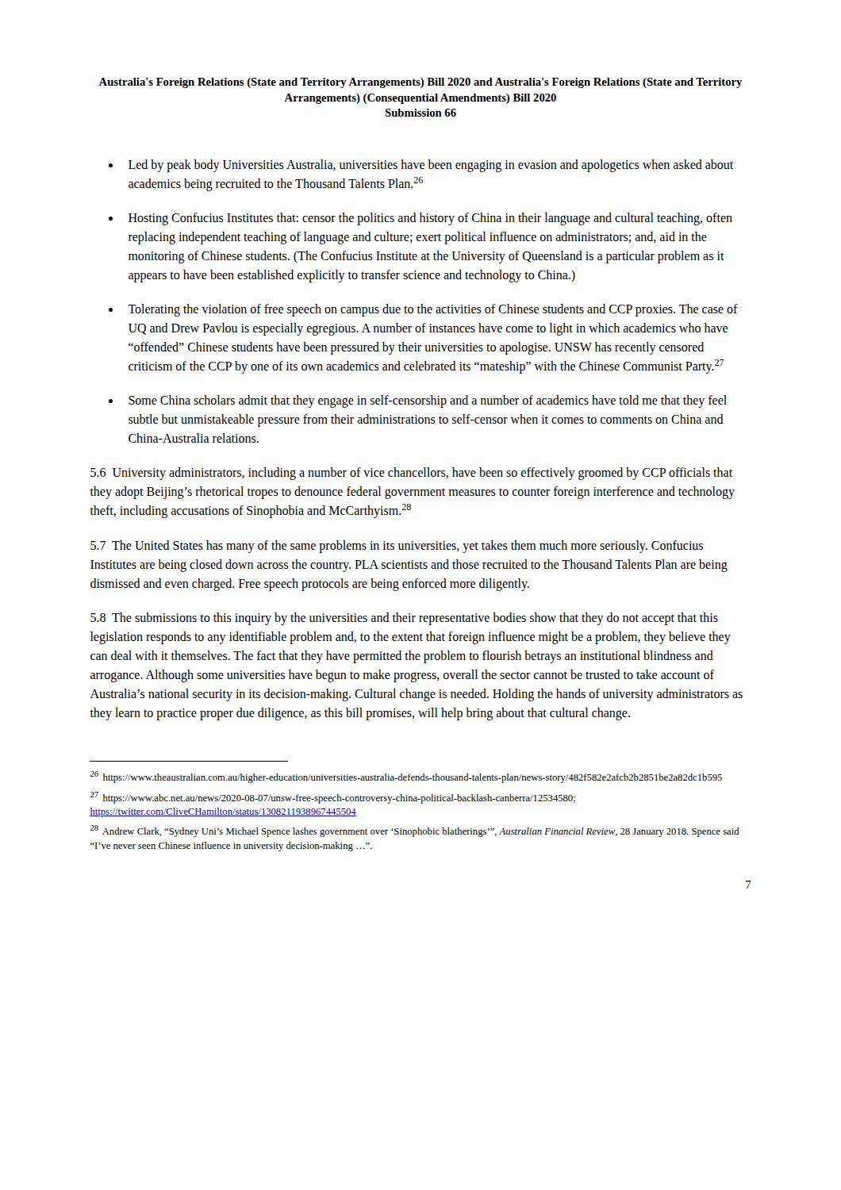Australia's Foreign Relations (State and Territory Arrangements) Bill 2020 and Australia's Foreign Relations (State and Territory Arrangements) (Consequential Amendments) Bill 2020
Submission 66
Led by peak body Universities Australia, universities have been engaging in evasion and apologetics when asked about academics being recruited to the Thousand Talents Plan.26
Hosting Confucius Institutes that: censor the politics and history of China in their language and cultural teaching, often replacing independent teaching of language and culture; exert political influence on administrators; and, aid in the monitoring of Chinese students. (The Confucius Institute at the University of Queensland is a particular problem as it appears to have been established explicitly to transfer science and technology to China.)
Tolerating the violation of free speech on campus due to the activities of Chinese students and CCP proxies. The case of UQ and Drew Pavlou is especially egregious. A number of instances have come to light in which academics who have “offended” Chinese students have been pressured by their universities to apologise. UNSW has recently censored criticism of the CCP by one of its own academics and celebrated its “mateship” with the Chinese Communist Party.27
Some China scholars admit that they engage in self-censorship and a number of academics have told me that they feel subtle but unmistakeable pressure from their administrations to self-censor when it comes to comments on China and China-Australia relations.
5.6 University administrators, including a number of vice chancellors, have been so effectively groomed by CCP officials that they adopt Beijing’s rhetorical tropes to denounce federal government measures to counter foreign interference and technology theft, including accusations of Sinophobia and McCarthyism.28
5.7 The United States has many of the same problems in its universities, yet takes them much more seriously. Confucius Institutes are being closed down across the country. PLA scientists and those recruited to the Thousand Talents Plan are being dismissed and even charged. Free speech protocols are being enforced more diligently.
5.8 The submissions to this inquiry by the universities and their representative bodies show that they do not accept that this legislation responds to any identifiable problem and, to the extent that foreign influence might be a problem, they believe they can deal with it themselves. The fact that they have permitted the problem to flourish betrays an institutional blindness and arrogance. Although some universities have begun to make progress, overall the sector cannot be trusted to take account of Australia’s national security in its decision-making. Cultural change is needed. Holding the hands of university administrators as they learn to practice proper due diligence, as this bill promises, will help bring about that cultural change.
26 https://www.theaustralian.com.au/higher-education/universities-australia-defends-thousand-talents-plan/news-story/482f582e2afcb2b2851be2a82dc1b595
27 https://www.abc.net.au/news/2020-08-07/unsw-free-speech-controversy-china-political-backlash-canberra/12534580; https://twitter.com/CliveCHamilton/status/1308211938967445504
28 Andrew Clark, “Sydney Uni’s Michael Spence lashes government over ‘Sinophobic blatherings’”, Australian Financial Review, 28 January 2018. Spence said “I’ve never seen Chinese influence in university decision-making …”.
7